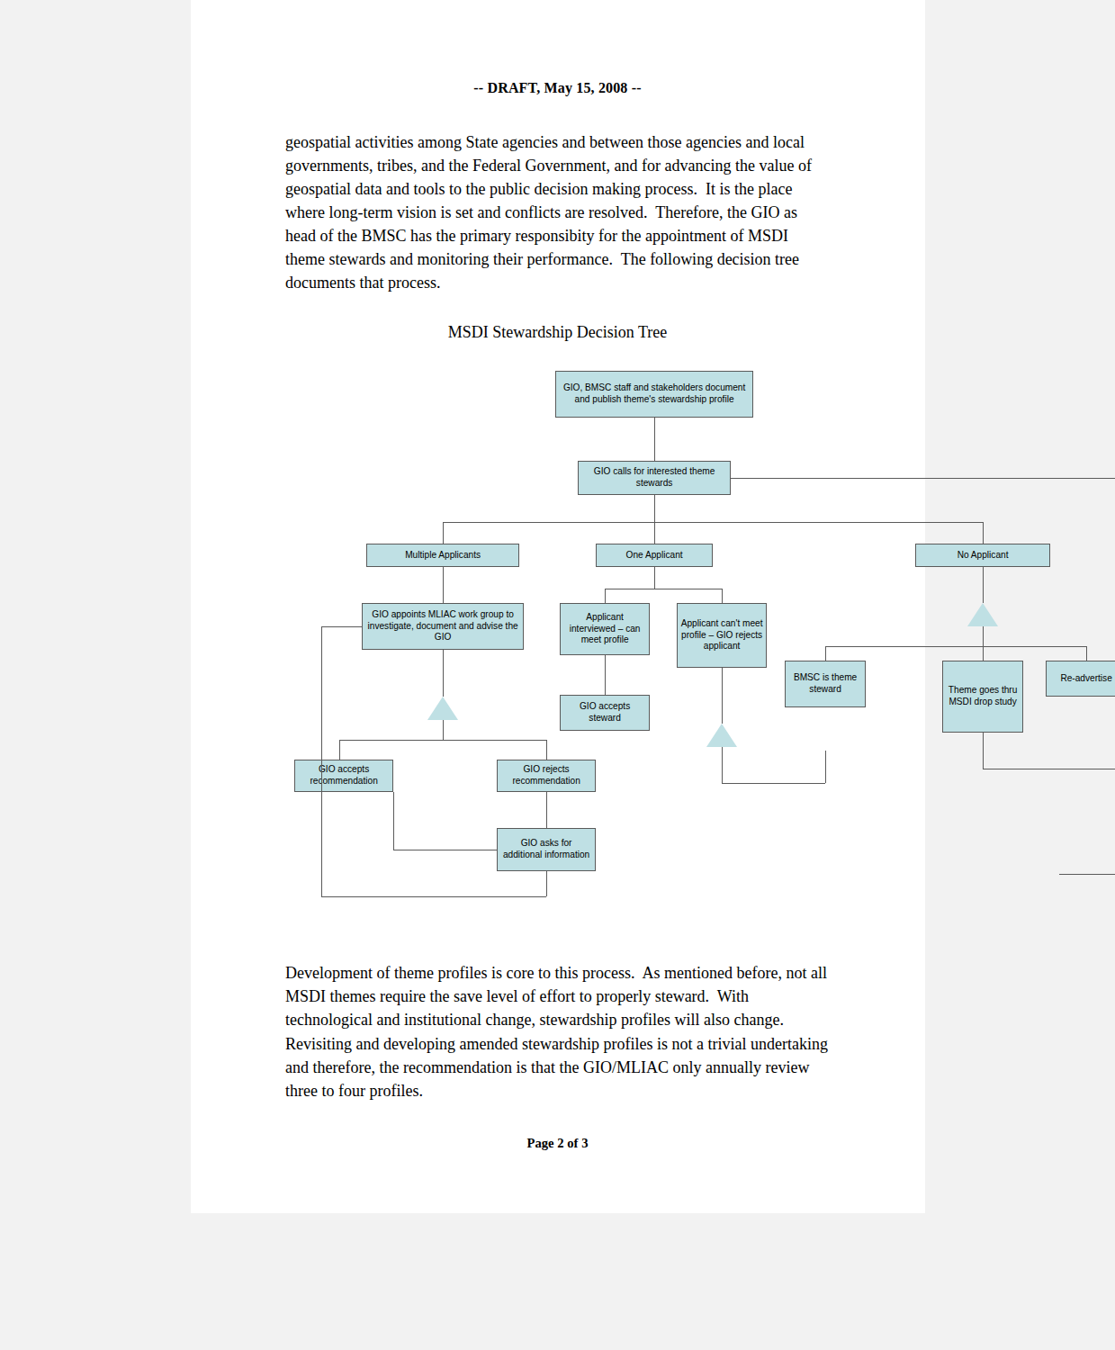-- DRAFT, May 15, 2008 --
geospatial activities among State agencies and between those agencies and local governments, tribes, and the Federal Government, and for advancing the value of geospatial data and tools to the public decision making process. It is the place where long-term vision is set and conflicts are resolved. Therefore, the GIO as head of the BMSC has the primary responsibity for the appointment of MSDI theme stewards and monitoring their performance. The following decision tree documents that process.
MSDI Stewardship Decision Tree
GIO, BMSC staff and stakeholders document and publish theme's stewardship profile
GIO calls for interested theme stewards
Multiple Applicants
One Applicant
No Applicant
GIO appoints MLIAC work group to investigate, document and advise the GIO
GIO accepts recommendation
GIO rejects recommendation
GIO asks for additional information
Applicant interviewed – can meet profile
Applicant can't meet profile – GIO rejects applicant
GIO accepts steward
BMSC is theme steward
Theme goes thru MSDI drop study
Re-advertise
Development of theme profiles is core to this process. As mentioned before, not all MSDI themes require the save level of effort to properly steward. With technological and institutional change, stewardship profiles will also change. Revisiting and developing amended stewardship profiles is not a trivial undertaking and therefore, the recommendation is that the GIO/MLIAC only annually review three to four profiles.
Page 2 of 3